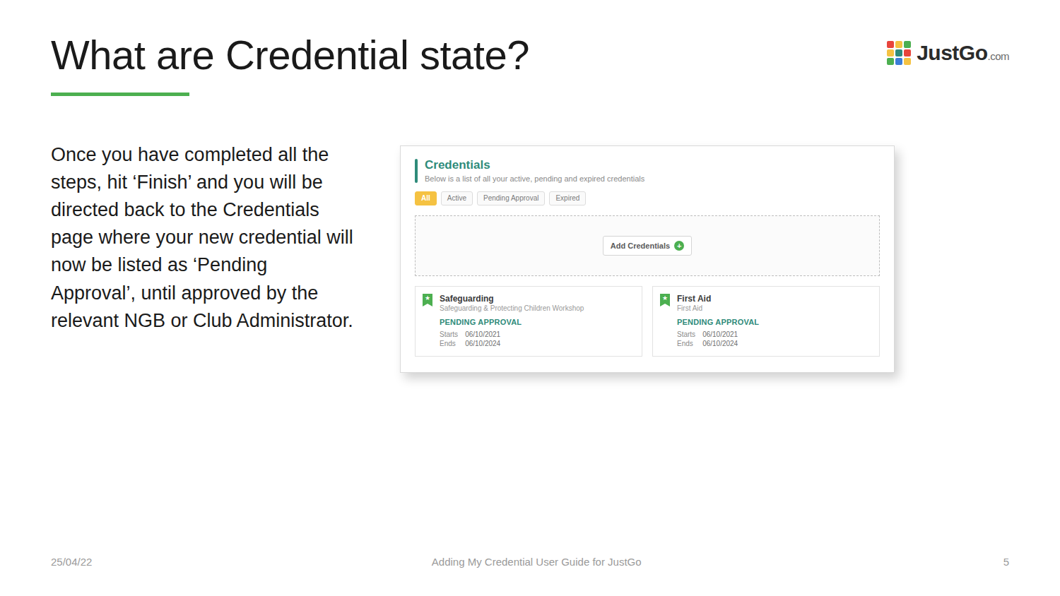What are Credential state?
JustGo.com
Once you have completed all the steps, hit ‘Finish’ and you will be directed back to the Credentials page where your new credential will now be listed as ‘Pending Approval’, until approved by the relevant NGB or Club Administrator.
Credentials
Below is a list of all your active, pending and expired credentials
All Active Pending Approval Expired
Add Credentials +
★
Safeguarding
Safeguarding & Protecting Children Workshop
PENDING APPROVAL
Starts
06/10/2021
Ends
06/10/2024
★
First Aid
First Aid
PENDING APPROVAL
Starts
06/10/2021
Ends
06/10/2024
25/04/22 Adding My Credential User Guide for JustGo 5